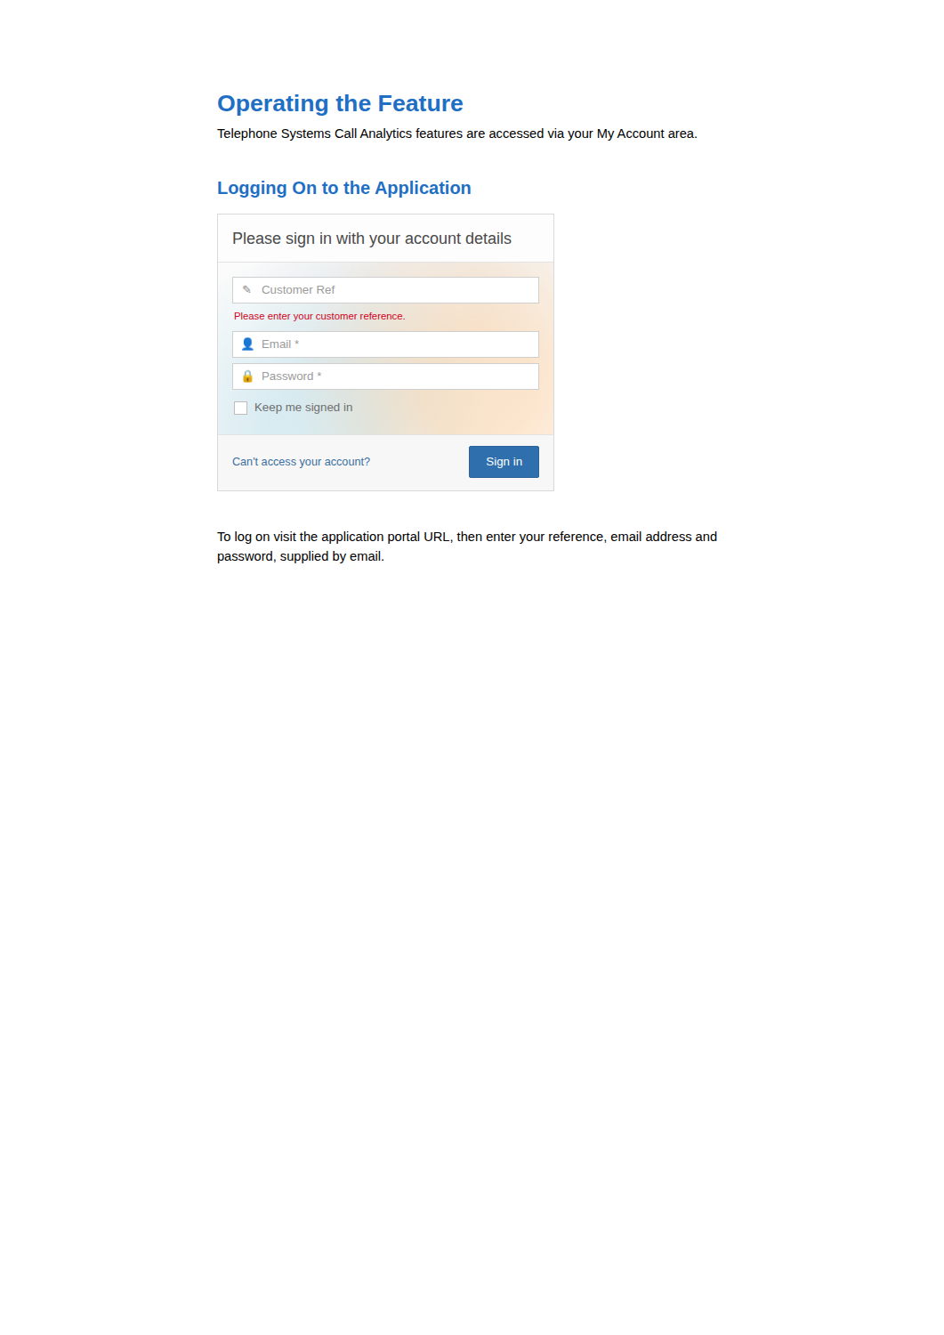Operating the Feature
Telephone Systems Call Analytics features are accessed via your My Account area.
Logging On to the Application
Please sign in with your account details
✎ Customer Ref
Please enter your customer reference.
👤 Email *
🔒 Password *
Keep me signed in
Can't access your account? Sign in
To log on visit the application portal URL, then enter your reference, email address and password, supplied by email.